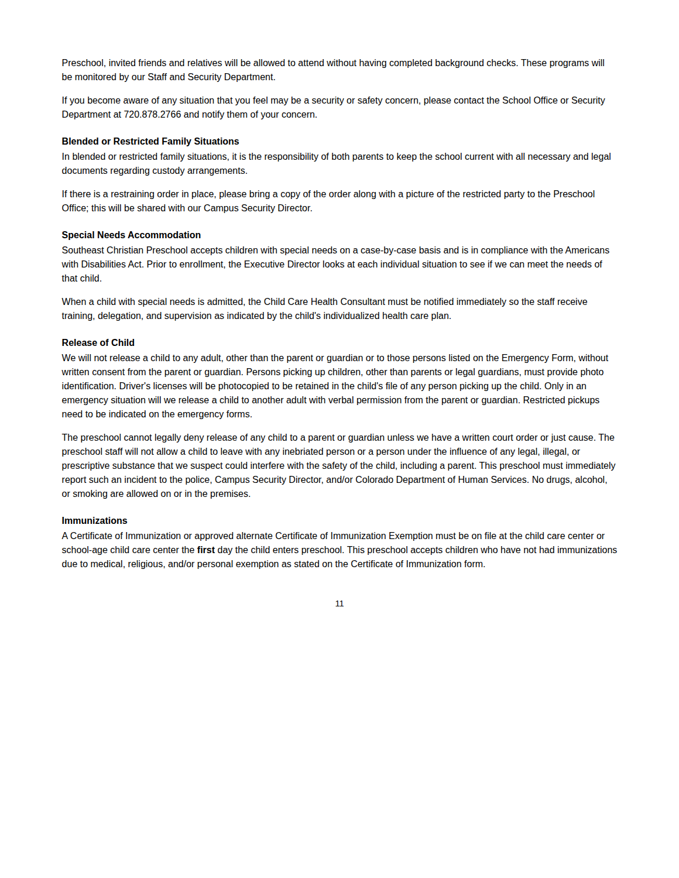Preschool, invited friends and relatives will be allowed to attend without having completed background checks. These programs will be monitored by our Staff and Security Department.
If you become aware of any situation that you feel may be a security or safety concern, please contact the School Office or Security Department at 720.878.2766 and notify them of your concern.
Blended or Restricted Family Situations
In blended or restricted family situations, it is the responsibility of both parents to keep the school current with all necessary and legal documents regarding custody arrangements.
If there is a restraining order in place, please bring a copy of the order along with a picture of the restricted party to the Preschool Office; this will be shared with our Campus Security Director.
Special Needs Accommodation
Southeast Christian Preschool accepts children with special needs on a case-by-case basis and is in compliance with the Americans with Disabilities Act. Prior to enrollment, the Executive Director looks at each individual situation to see if we can meet the needs of that child.
When a child with special needs is admitted, the Child Care Health Consultant must be notified immediately so the staff receive training, delegation, and supervision as indicated by the child's individualized health care plan.
Release of Child
We will not release a child to any adult, other than the parent or guardian or to those persons listed on the Emergency Form, without written consent from the parent or guardian. Persons picking up children, other than parents or legal guardians, must provide photo identification. Driver's licenses will be photocopied to be retained in the child's file of any person picking up the child. Only in an emergency situation will we release a child to another adult with verbal permission from the parent or guardian. Restricted pickups need to be indicated on the emergency forms.
The preschool cannot legally deny release of any child to a parent or guardian unless we have a written court order or just cause. The preschool staff will not allow a child to leave with any inebriated person or a person under the influence of any legal, illegal, or prescriptive substance that we suspect could interfere with the safety of the child, including a parent. This preschool must immediately report such an incident to the police, Campus Security Director, and/or Colorado Department of Human Services. No drugs, alcohol, or smoking are allowed on or in the premises.
Immunizations
A Certificate of Immunization or approved alternate Certificate of Immunization Exemption must be on file at the child care center or school-age child care center the first day the child enters preschool. This preschool accepts children who have not had immunizations due to medical, religious, and/or personal exemption as stated on the Certificate of Immunization form.
11